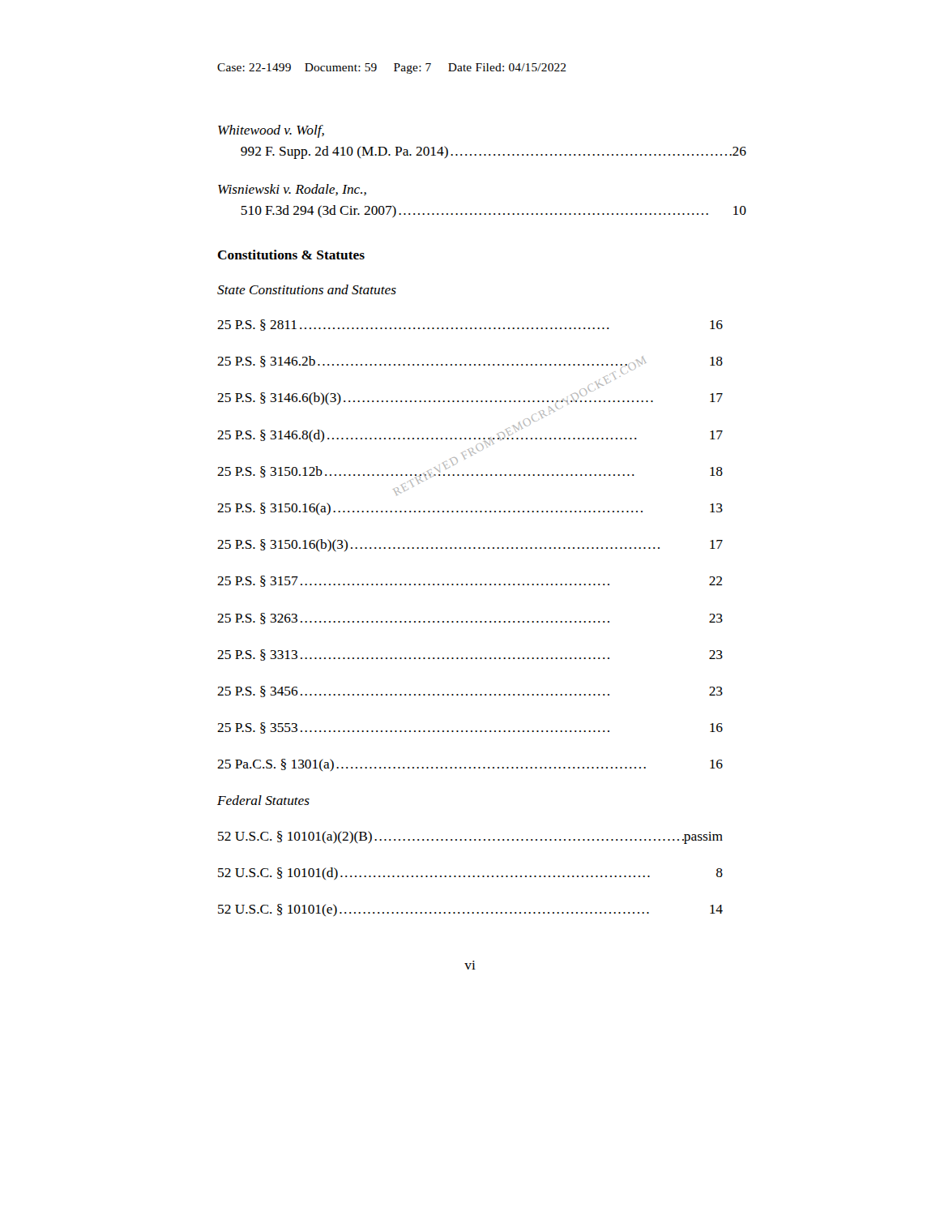Case: 22-1499 Document: 59 Page: 7 Date Filed: 04/15/2022
Whitewood v. Wolf,
992 F. Supp. 2d 410 (M.D. Pa. 2014) .................................................................. 26
Wisniewski v. Rodale, Inc.,
510 F.3d 294 (3d Cir. 2007) .................................................................. 10
Constitutions & Statutes
State Constitutions and Statutes
25 P.S. § 2811 .................................................................. 16
25 P.S. § 3146.2b .................................................................. 18
25 P.S. § 3146.6(b)(3) .................................................................. 17
25 P.S. § 3146.8(d) .................................................................. 17
25 P.S. § 3150.12b .................................................................. 18
25 P.S. § 3150.16(a) .................................................................. 13
25 P.S. § 3150.16(b)(3) .................................................................. 17
25 P.S. § 3157 .................................................................. 22
25 P.S. § 3263 .................................................................. 23
25 P.S. § 3313 .................................................................. 23
25 P.S. § 3456 .................................................................. 23
25 P.S. § 3553 .................................................................. 16
25 Pa.C.S. § 1301(a) .................................................................. 16
Federal Statutes
52 U.S.C. § 10101(a)(2)(B) .................................................................. passim
52 U.S.C. § 10101(d) .................................................................. 8
52 U.S.C. § 10101(e) .................................................................. 14
vi
RETRIEVED FROM DEMOCRACYDOCKET.COM